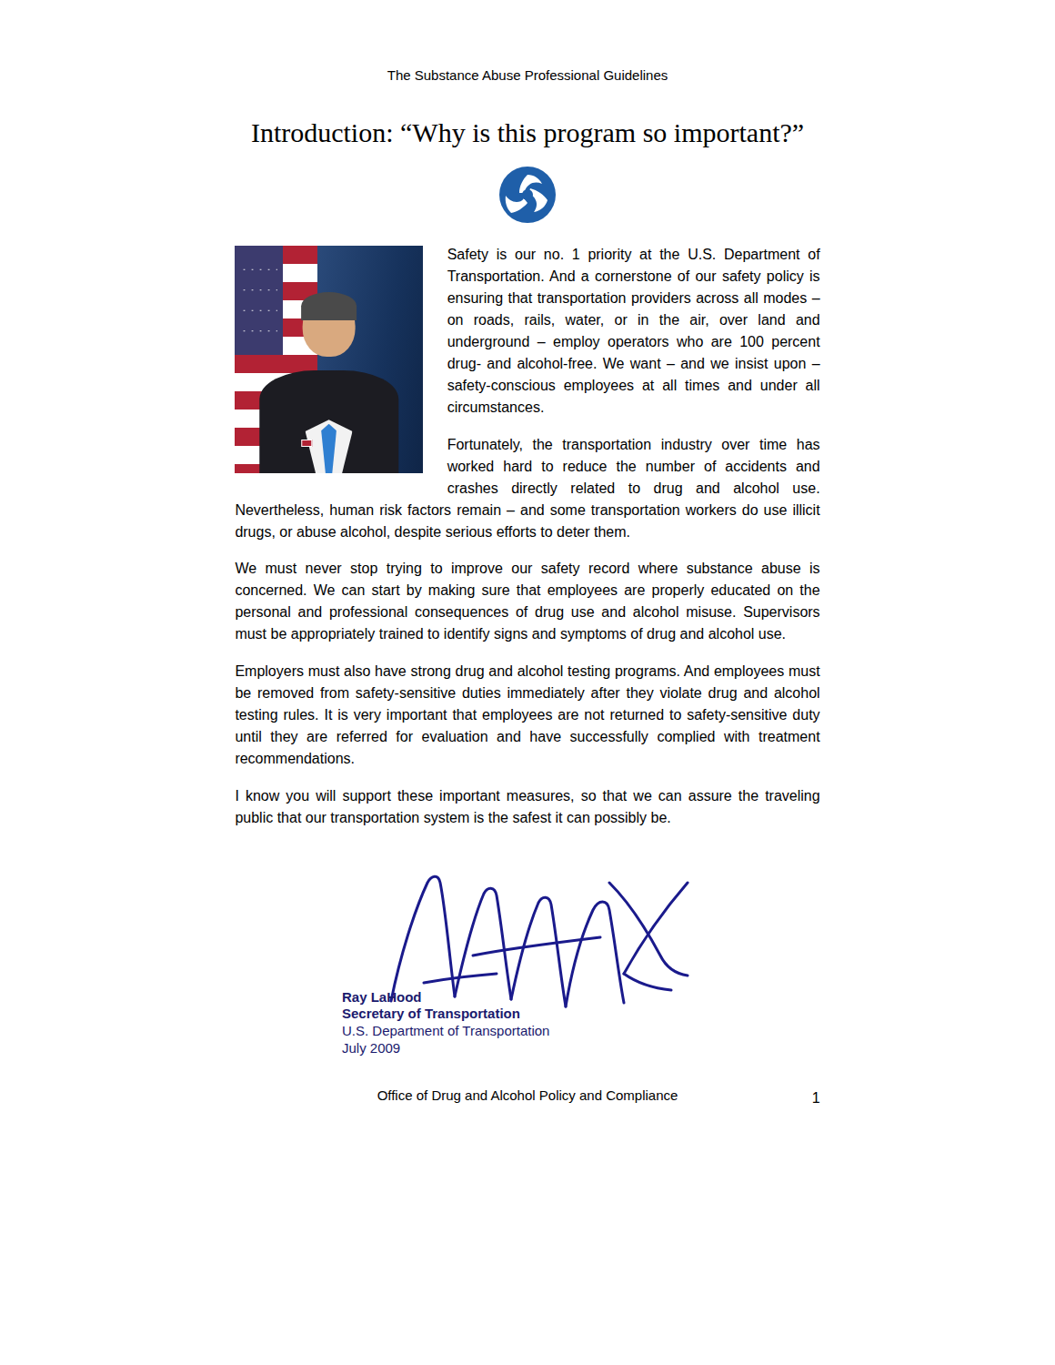The Substance Abuse Professional Guidelines
Introduction: “Why is this program so important?”
Safety is our no. 1 priority at the U.S. Department of Transportation. And a cornerstone of our safety policy is ensuring that transportation providers across all modes – on roads, rails, water, or in the air, over land and underground – employ operators who are 100 percent drug- and alcohol-free. We want – and we insist upon – safety-conscious employees at all times and under all circumstances.
Fortunately, the transportation industry over time has worked hard to reduce the number of accidents and crashes directly related to drug and alcohol use. Nevertheless, human risk factors remain – and some transportation workers do use illicit drugs, or abuse alcohol, despite serious efforts to deter them.
We must never stop trying to improve our safety record where substance abuse is concerned. We can start by making sure that employees are properly educated on the personal and professional consequences of drug use and alcohol misuse. Supervisors must be appropriately trained to identify signs and symptoms of drug and alcohol use.
Employers must also have strong drug and alcohol testing programs. And employees must be removed from safety-sensitive duties immediately after they violate drug and alcohol testing rules. It is very important that employees are not returned to safety-sensitive duty until they are referred for evaluation and have successfully complied with treatment recommendations.
I know you will support these important measures, so that we can assure the traveling public that our transportation system is the safest it can possibly be.
Ray LaHood
Secretary of Transportation
U.S. Department of Transportation
July 2009
Office of Drug and Alcohol Policy and Compliance 1